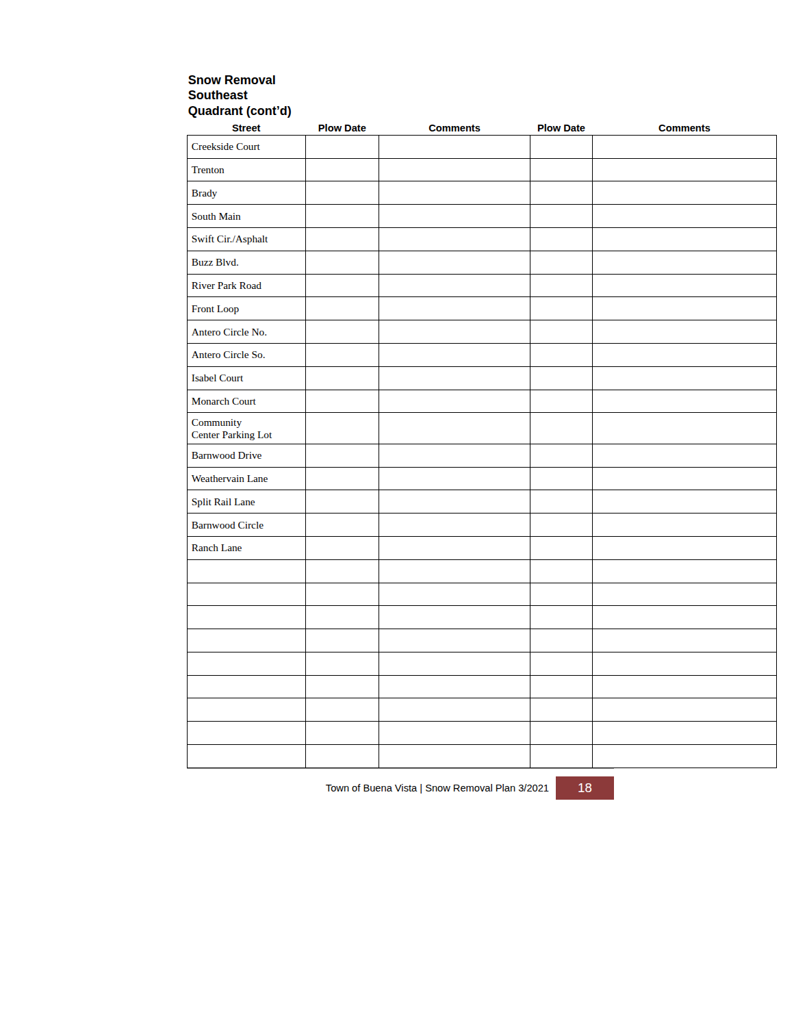Snow Removal
Southeast
Quadrant (cont’d)
| Street | Plow Date | Comments | Plow Date | Comments |
| --- | --- | --- | --- | --- |
| Creekside Court | | | | |
| Trenton | | | | |
| Brady | | | | |
| South Main | | | | |
| Swift Cir./Asphalt | | | | |
| Buzz Blvd. | | | | |
| River Park Road | | | | |
| Front Loop | | | | |
| Antero Circle No. | | | | |
| Antero Circle So. | | | | |
| Isabel Court | | | | |
| Monarch Court | | | | |
| Community Center Parking Lot | | | | |
| Barnwood Drive | | | | |
| Weathervain Lane | | | | |
| Split Rail Lane | | | | |
| Barnwood Circle | | | | |
| Ranch Lane | | | | |
Town of Buena Vista | Snow Removal Plan 3/2021
18